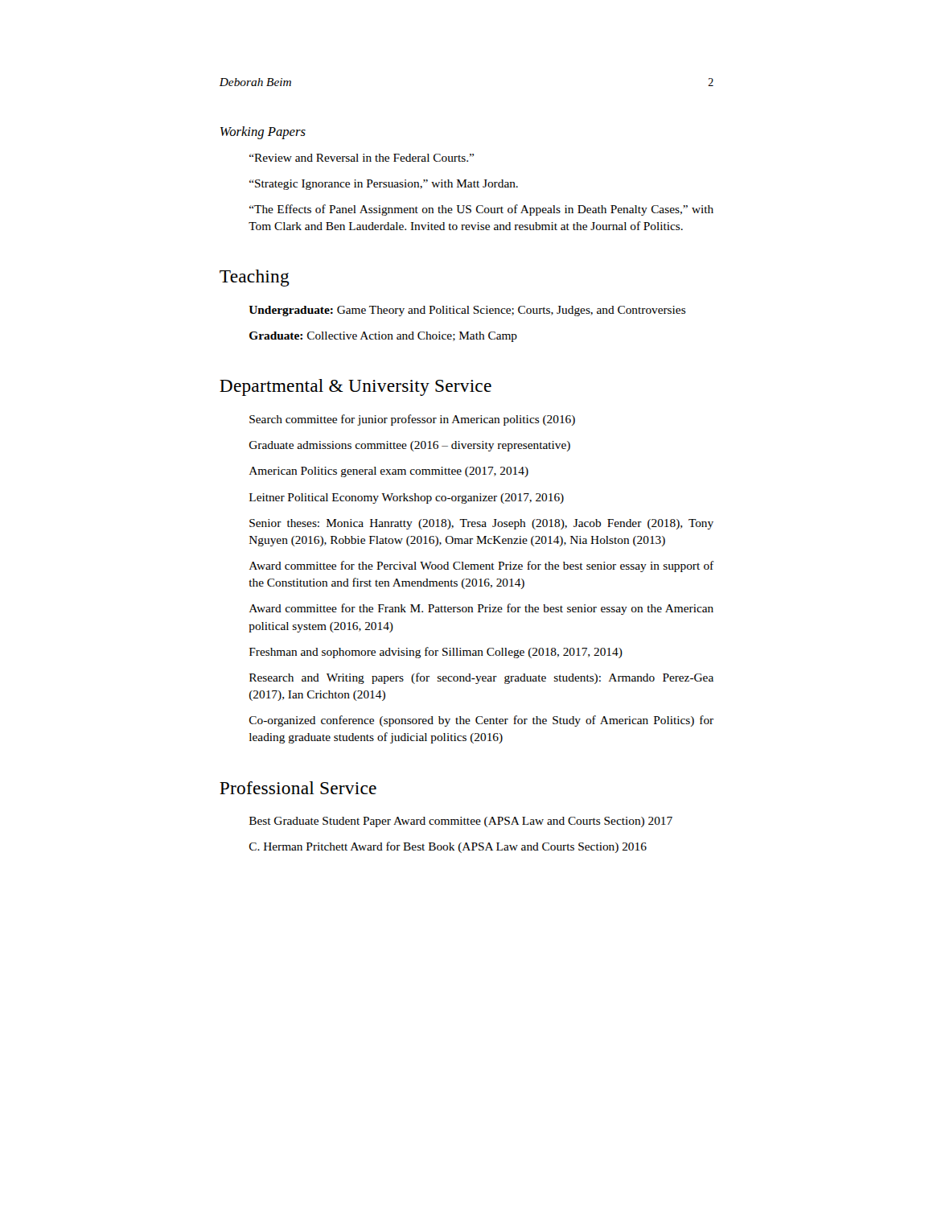Deborah Beim 2
Working Papers
“Review and Reversal in the Federal Courts.”
“Strategic Ignorance in Persuasion,” with Matt Jordan.
“The Effects of Panel Assignment on the US Court of Appeals in Death Penalty Cases,” with Tom Clark and Ben Lauderdale. Invited to revise and resubmit at the Journal of Politics.
Teaching
Undergraduate: Game Theory and Political Science; Courts, Judges, and Controversies
Graduate: Collective Action and Choice; Math Camp
Departmental & University Service
Search committee for junior professor in American politics (2016)
Graduate admissions committee (2016 – diversity representative)
American Politics general exam committee (2017, 2014)
Leitner Political Economy Workshop co-organizer (2017, 2016)
Senior theses: Monica Hanratty (2018), Tresa Joseph (2018), Jacob Fender (2018), Tony Nguyen (2016), Robbie Flatow (2016), Omar McKenzie (2014), Nia Holston (2013)
Award committee for the Percival Wood Clement Prize for the best senior essay in support of the Constitution and first ten Amendments (2016, 2014)
Award committee for the Frank M. Patterson Prize for the best senior essay on the American political system (2016, 2014)
Freshman and sophomore advising for Silliman College (2018, 2017, 2014)
Research and Writing papers (for second-year graduate students): Armando Perez-Gea (2017), Ian Crichton (2014)
Co-organized conference (sponsored by the Center for the Study of American Politics) for leading graduate students of judicial politics (2016)
Professional Service
Best Graduate Student Paper Award committee (APSA Law and Courts Section) 2017
C. Herman Pritchett Award for Best Book (APSA Law and Courts Section) 2016